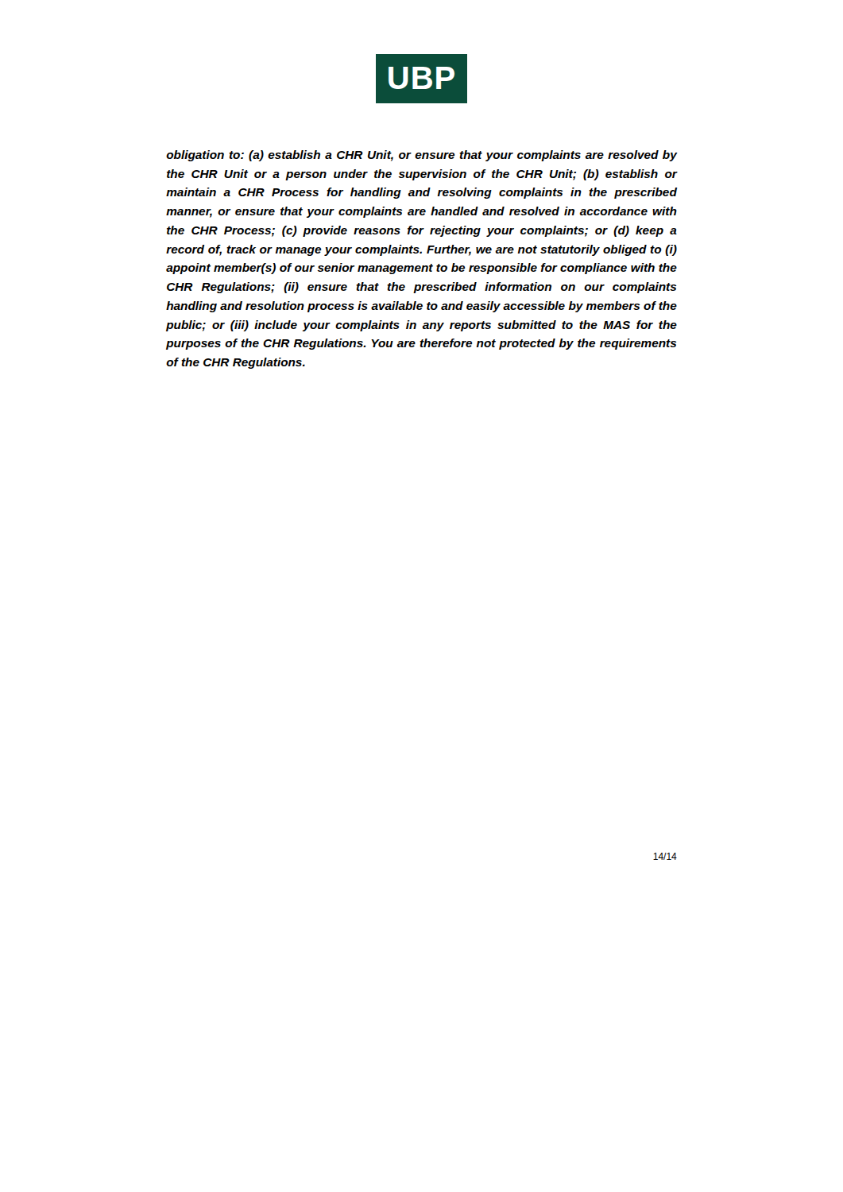UBP
obligation to: (a) establish a CHR Unit, or ensure that your complaints are resolved by the CHR Unit or a person under the supervision of the CHR Unit; (b) establish or maintain a CHR Process for handling and resolving complaints in the prescribed manner, or ensure that your complaints are handled and resolved in accordance with the CHR Process; (c) provide reasons for rejecting your complaints; or (d) keep a record of, track or manage your complaints. Further, we are not statutorily obliged to (i) appoint member(s) of our senior management to be responsible for compliance with the CHR Regulations; (ii) ensure that the prescribed information on our complaints handling and resolution process is available to and easily accessible by members of the public; or (iii) include your complaints in any reports submitted to the MAS for the purposes of the CHR Regulations. You are therefore not protected by the requirements of the CHR Regulations.
14/14